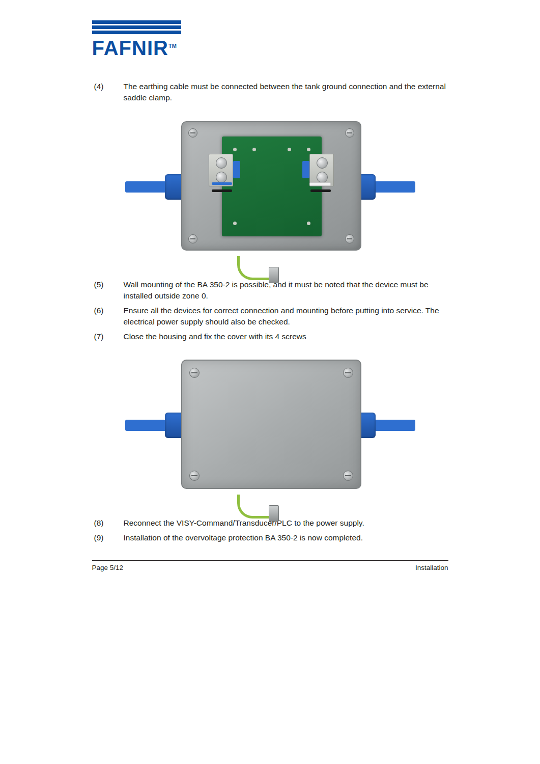FAFNIRTM
(4) The earthing cable must be connected between the tank ground connection and the external saddle clamp.
(5) Wall mounting of the BA 350-2 is possible, and it must be noted that the device must be installed outside zone 0.
(6) Ensure all the devices for correct connection and mounting before putting into service. The electrical power supply should also be checked.
(7) Close the housing and fix the cover with its 4 screws
(8) Reconnect the VISY-Command/Transducer/PLC to the power supply.
(9) Installation of the overvoltage protection BA 350-2 is now completed.
Page 5/12 Installation